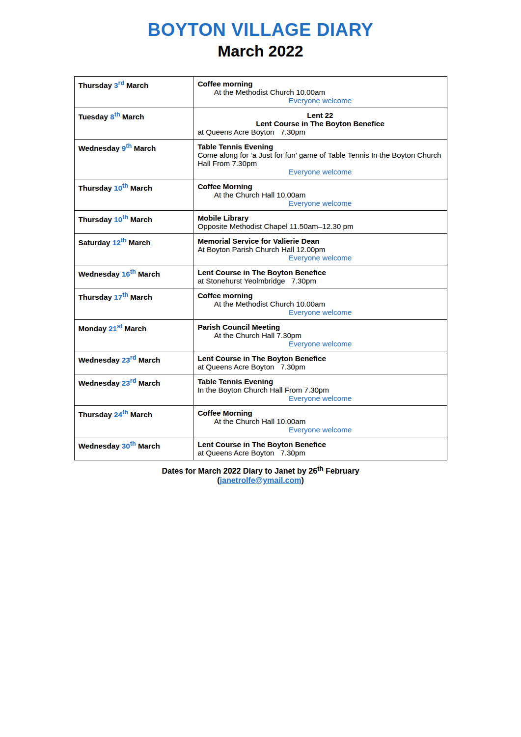BOYTON VILLAGE DIARY
March 2022
| Thursday 3 rd March | Coffee morning At the Methodist Church 10.00am Everyone welcome |
| Tuesday 8 th March | Lent 22 Lent Course in The Boyton Benefice at Queens Acre Boyton 7.30pm |
| Wednesday 9 th March | Table Tennis Evening Come along for ‘a Just for fun’ game of Table Tennis In the Boyton Church Hall From 7.30pm Everyone welcome |
| Thursday 10 th March | Coffee Morning At the Church Hall 10.00am Everyone welcome |
| Thursday 10 th March | Mobile Library Opposite Methodist Chapel 11.50am–12.30 pm |
| Saturday 12 th March | Memorial Service for Valierie Dean At Boyton Parish Church Hall 12.00pm Everyone welcome |
| Wednesday 16 th March | Lent Course in The Boyton Benefice at Stonehurst Yeolmbridge 7.30pm |
| Thursday 17 th March | Coffee morning At the Methodist Church 10.00am Everyone welcome |
| Monday 21 st March | Parish Council Meeting At the Church Hall 7.30pm Everyone welcome |
| Wednesday 23 rd March | Lent Course in The Boyton Benefice at Queens Acre Boyton 7.30pm |
| Wednesday 23 rd March | Table Tennis Evening In the Boyton Church Hall From 7.30pm Everyone welcome |
| Thursday 24 th March | Coffee Morning At the Church Hall 10.00am Everyone welcome |
| Wednesday 30 th March | Lent Course in The Boyton Benefice at Queens Acre Boyton 7.30pm |
Dates for March 2022 Diary to Janet by 26th February
(janetrolfe@ymail.com)